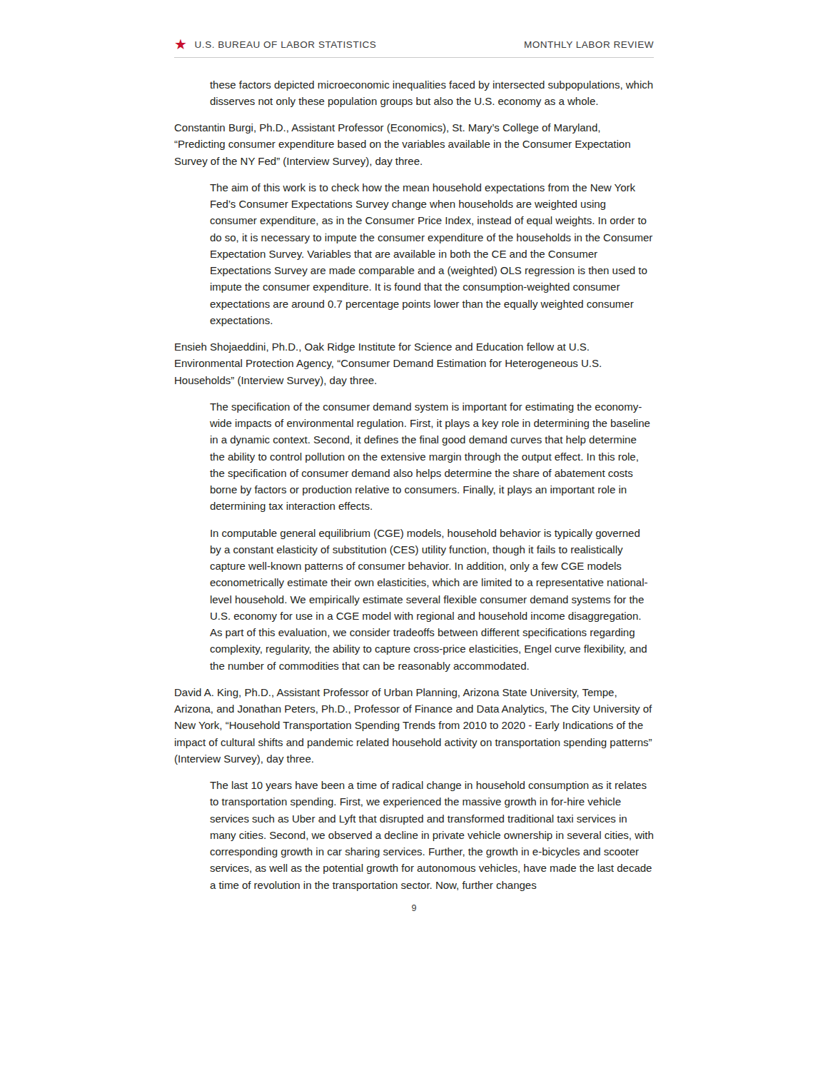★U.S. BUREAU OF LABOR STATISTICS
MONTHLY LABOR REVIEW
these factors depicted microeconomic inequalities faced by intersected subpopulations, which disserves not only these population groups but also the U.S. economy as a whole.
Constantin Burgi, Ph.D., Assistant Professor (Economics), St. Mary’s College of Maryland, “Predicting consumer expenditure based on the variables available in the Consumer Expectation Survey of the NY Fed” (Interview Survey), day three.
The aim of this work is to check how the mean household expectations from the New York Fed’s Consumer Expectations Survey change when households are weighted using consumer expenditure, as in the Consumer Price Index, instead of equal weights. In order to do so, it is necessary to impute the consumer expenditure of the households in the Consumer Expectation Survey. Variables that are available in both the CE and the Consumer Expectations Survey are made comparable and a (weighted) OLS regression is then used to impute the consumer expenditure. It is found that the consumption-weighted consumer expectations are around 0.7 percentage points lower than the equally weighted consumer expectations.
Ensieh Shojaeddini, Ph.D., Oak Ridge Institute for Science and Education fellow at U.S. Environmental Protection Agency, “Consumer Demand Estimation for Heterogeneous U.S. Households” (Interview Survey), day three.
The specification of the consumer demand system is important for estimating the economy-wide impacts of environmental regulation. First, it plays a key role in determining the baseline in a dynamic context. Second, it defines the final good demand curves that help determine the ability to control pollution on the extensive margin through the output effect. In this role, the specification of consumer demand also helps determine the share of abatement costs borne by factors or production relative to consumers. Finally, it plays an important role in determining tax interaction effects.
In computable general equilibrium (CGE) models, household behavior is typically governed by a constant elasticity of substitution (CES) utility function, though it fails to realistically capture well-known patterns of consumer behavior. In addition, only a few CGE models econometrically estimate their own elasticities, which are limited to a representative national-level household. We empirically estimate several flexible consumer demand systems for the U.S. economy for use in a CGE model with regional and household income disaggregation. As part of this evaluation, we consider tradeoffs between different specifications regarding complexity, regularity, the ability to capture cross-price elasticities, Engel curve flexibility, and the number of commodities that can be reasonably accommodated.
David A. King, Ph.D., Assistant Professor of Urban Planning, Arizona State University, Tempe, Arizona, and Jonathan Peters, Ph.D., Professor of Finance and Data Analytics, The City University of New York, “Household Transportation Spending Trends from 2010 to 2020 - Early Indications of the impact of cultural shifts and pandemic related household activity on transportation spending patterns” (Interview Survey), day three.
The last 10 years have been a time of radical change in household consumption as it relates to transportation spending. First, we experienced the massive growth in for-hire vehicle services such as Uber and Lyft that disrupted and transformed traditional taxi services in many cities. Second, we observed a decline in private vehicle ownership in several cities, with corresponding growth in car sharing services. Further, the growth in e-bicycles and scooter services, as well as the potential growth for autonomous vehicles, have made the last decade a time of revolution in the transportation sector. Now, further changes
9